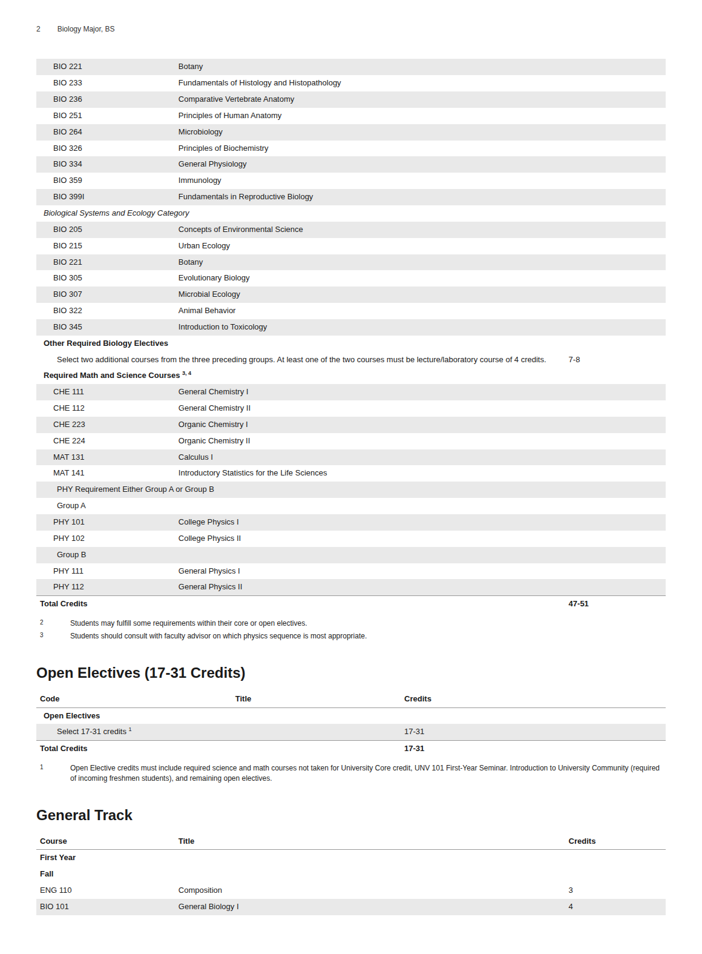2 Biology Major, BS
| BIO 221 | Botany | |
| BIO 233 | Fundamentals of Histology and Histopathology | |
| BIO 236 | Comparative Vertebrate Anatomy | |
| BIO 251 | Principles of Human Anatomy | |
| BIO 264 | Microbiology | |
| BIO 326 | Principles of Biochemistry | |
| BIO 334 | General Physiology | |
| BIO 359 | Immunology | |
| BIO 399I | Fundamentals in Reproductive Biology | |
| Biological Systems and Ecology Category |
| BIO 205 | Concepts of Environmental Science | |
| BIO 215 | Urban Ecology | |
| BIO 221 | Botany | |
| BIO 305 | Evolutionary Biology | |
| BIO 307 | Microbial Ecology | |
| BIO 322 | Animal Behavior | |
| BIO 345 | Introduction to Toxicology | |
| Other Required Biology Electives |
| Select two additional courses from the three preceding groups. At least one of the two courses must be lecture/laboratory course of 4 credits. | 7-8 |
| Required Math and Science Courses 3, 4 |
| CHE 111 | General Chemistry I | |
| CHE 112 | General Chemistry II | |
| CHE 223 | Organic Chemistry I | |
| CHE 224 | Organic Chemistry II | |
| MAT 131 | Calculus I | |
| MAT 141 | Introductory Statistics for the Life Sciences | |
| PHY Requirement Either Group A or Group B | |
| Group A | |
| PHY 101 | College Physics I | |
| PHY 102 | College Physics II | |
| Group B | |
| PHY 111 | General Physics I | |
| PHY 112 | General Physics II | |
| Total Credits | 47-51 |
2
Students may fulfill some requirements within their core or open electives.
3
Students should consult with faculty advisor on which physics sequence is most appropriate.
Open Electives (17-31 Credits)
| Code | Title | Credits |
| --- | --- | --- |
| Open Electives |
| Select 17-31 credits 1 | 17-31 |
| Total Credits | 17-31 |
1
Open Elective credits must include required science and math courses not taken for University Core credit, UNV 101 First-Year Seminar. Introduction to University Community (required of incoming freshmen students), and remaining open electives.
General Track
| Course | Title | Credits |
| --- | --- | --- |
| First Year |
| Fall |
| ENG 110 | Composition | 3 |
| BIO 101 | General Biology I | 4 |